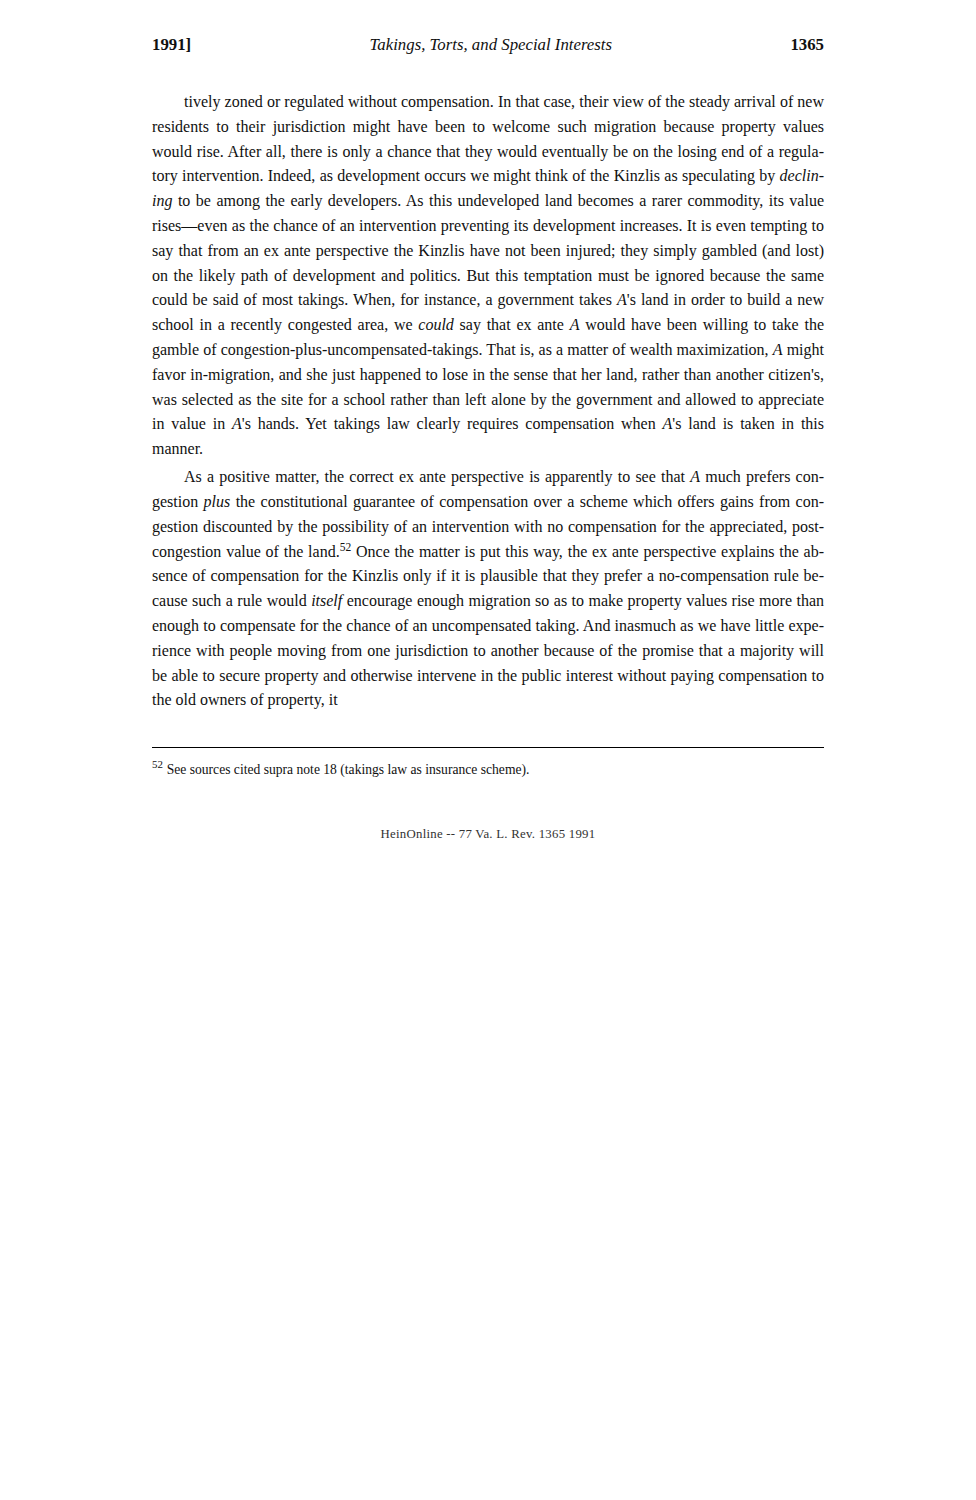1991]
Takings, Torts, and Special Interests
1365
tively zoned or regulated without compensation. In that case, their view of the steady arrival of new residents to their jurisdiction might have been to welcome such migration because property values would rise. After all, there is only a chance that they would eventually be on the losing end of a regulatory intervention. Indeed, as development occurs we might think of the Kinzlis as speculating by declining to be among the early developers. As this undeveloped land becomes a rarer commodity, its value rises—even as the chance of an intervention preventing its development increases. It is even tempting to say that from an ex ante perspective the Kinzlis have not been injured; they simply gambled (and lost) on the likely path of development and politics. But this temptation must be ignored because the same could be said of most takings. When, for instance, a government takes A's land in order to build a new school in a recently congested area, we could say that ex ante A would have been willing to take the gamble of congestion-plus-uncompensated-takings. That is, as a matter of wealth maximization, A might favor in-migration, and she just happened to lose in the sense that her land, rather than another citizen's, was selected as the site for a school rather than left alone by the government and allowed to appreciate in value in A's hands. Yet takings law clearly requires compensation when A's land is taken in this manner.
As a positive matter, the correct ex ante perspective is apparently to see that A much prefers congestion plus the constitutional guarantee of compensation over a scheme which offers gains from congestion discounted by the possibility of an intervention with no compensation for the appreciated, post-congestion value of the land.52 Once the matter is put this way, the ex ante perspective explains the absence of compensation for the Kinzlis only if it is plausible that they prefer a no-compensation rule because such a rule would itself encourage enough migration so as to make property values rise more than enough to compensate for the chance of an uncompensated taking. And inasmuch as we have little experience with people moving from one jurisdiction to another because of the promise that a majority will be able to secure property and otherwise intervene in the public interest without paying compensation to the old owners of property, it
52 See sources cited supra note 18 (takings law as insurance scheme).
HeinOnline -- 77 Va. L. Rev. 1365 1991